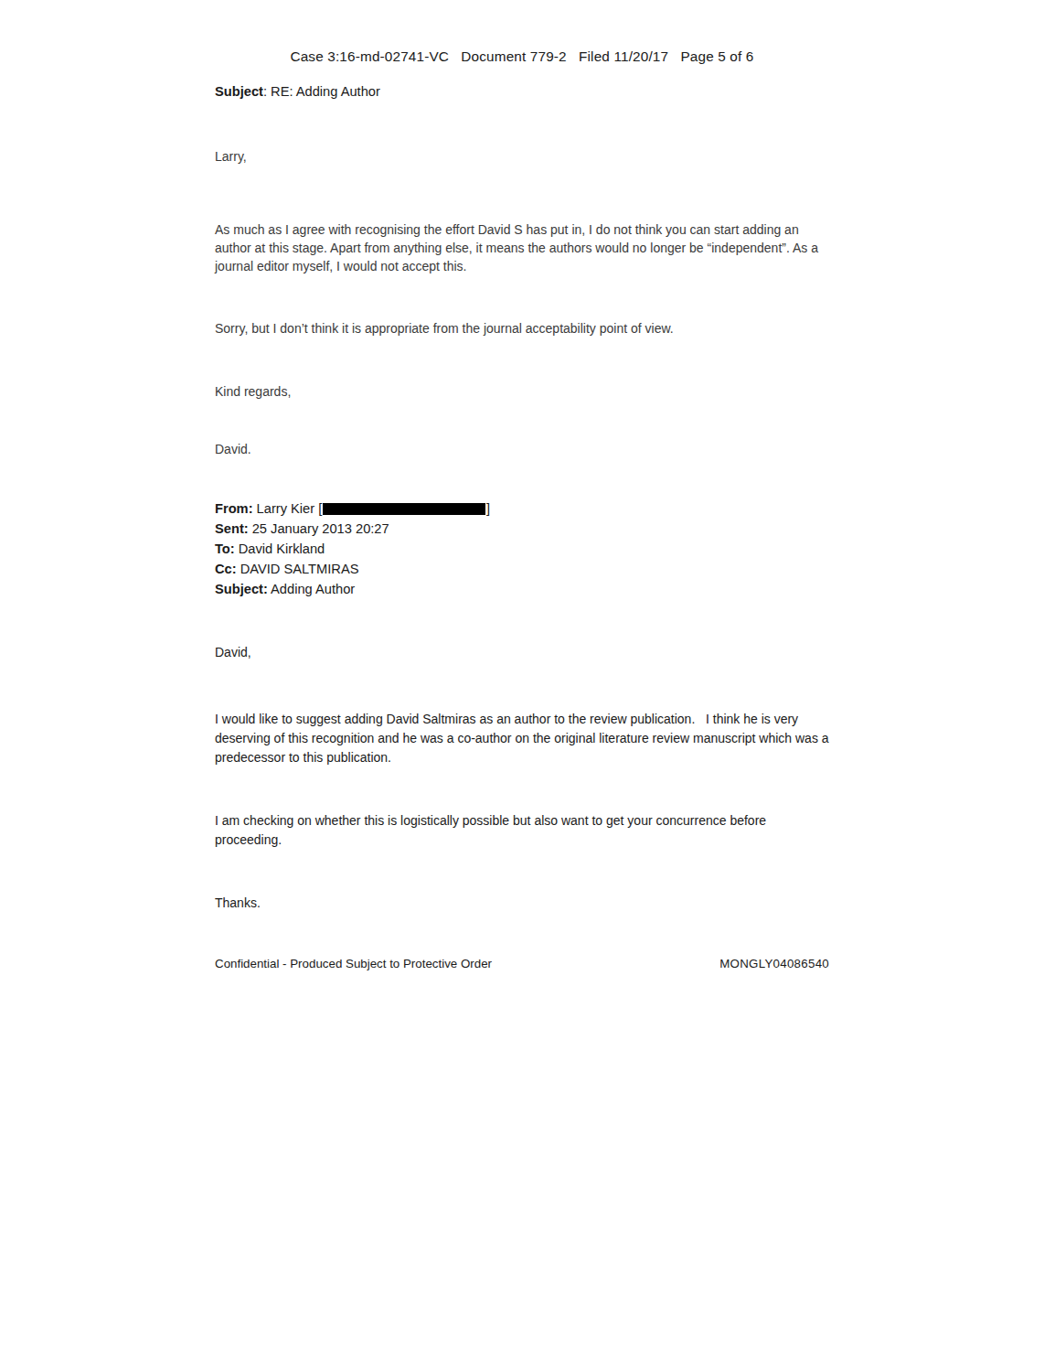Case 3:16-md-02741-VC Document 779-2 Filed 11/20/17 Page 5 of 6
Subject: RE: Adding Author
Larry,
As much as I agree with recognising the effort David S has put in, I do not think you can start adding an author at this stage. Apart from anything else, it means the authors would no longer be “independent”. As a journal editor myself, I would not accept this.
Sorry, but I don’t think it is appropriate from the journal acceptability point of view.
Kind regards,
David.
From: Larry Kier [ ]
Sent: 25 January 2013 20:27
To: David Kirkland
Cc: DAVID SALTMIRAS
Subject: Adding Author
David,
I would like to suggest adding David Saltmiras as an author to the review publication. I think he is very deserving of this recognition and he was a co-author on the original literature review manuscript which was a predecessor to this publication.
I am checking on whether this is logistically possible but also want to get your concurrence before proceeding.
Thanks.
Confidential - Produced Subject to Protective Order MONGLY04086540